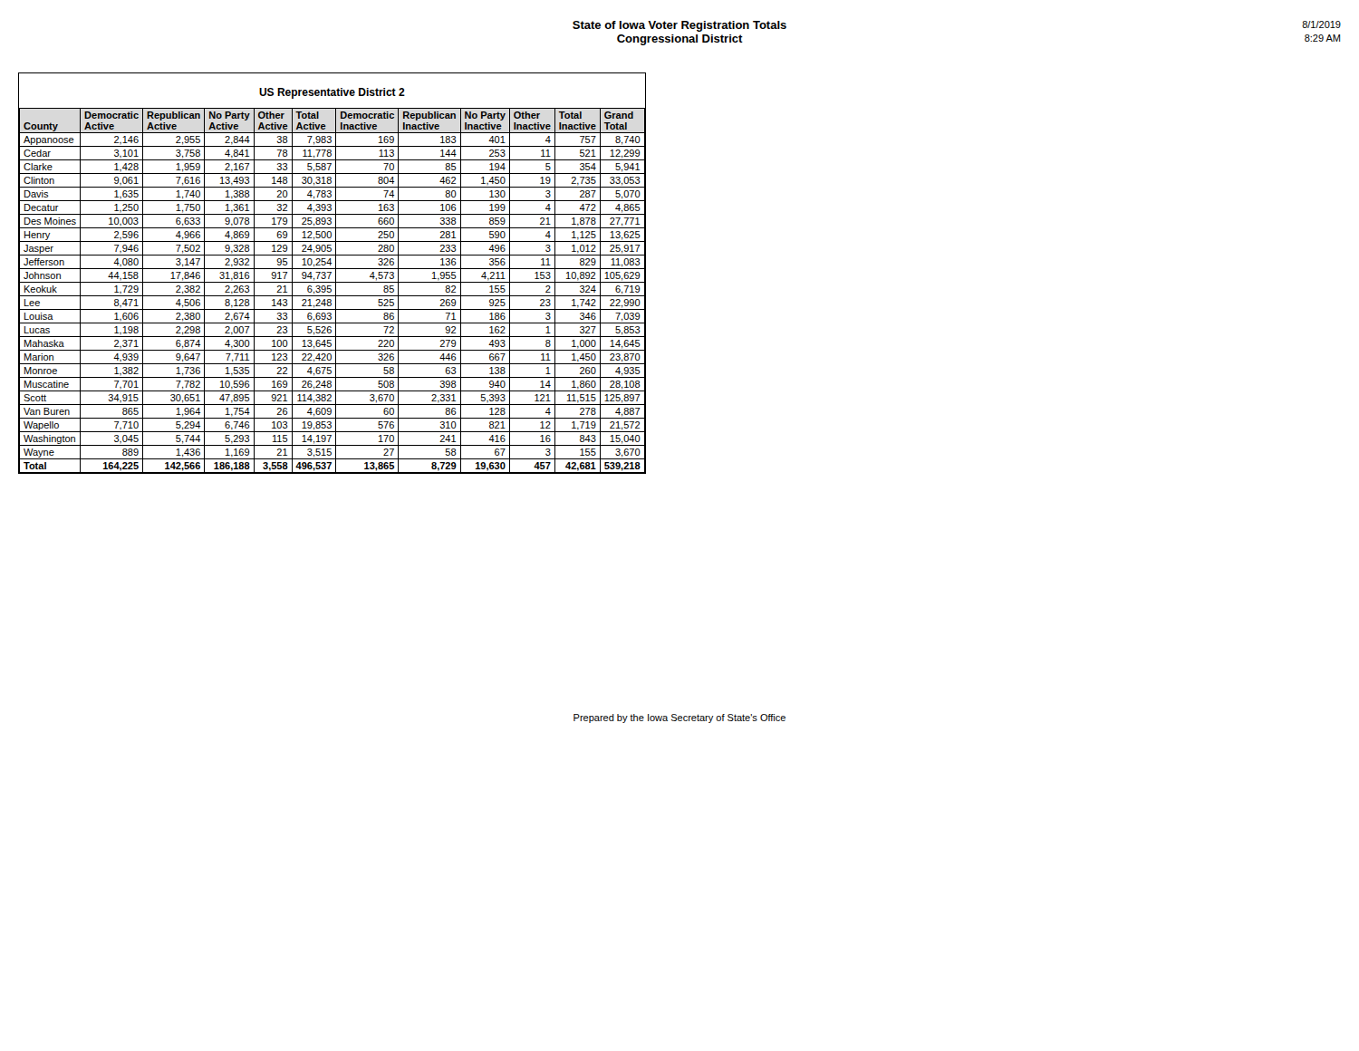8/1/2019
8:29 AM
State of Iowa Voter Registration Totals
Congressional District
US Representative District 2
| County | Democratic Active | Republican Active | No Party Active | Other Active | Total Active | Democratic Inactive | Republican Inactive | No Party Inactive | Other Inactive | Total Inactive | Grand Total |
| --- | --- | --- | --- | --- | --- | --- | --- | --- | --- | --- | --- |
| Appanoose | 2,146 | 2,955 | 2,844 | 38 | 7,983 | 169 | 183 | 401 | 4 | 757 | 8,740 |
| Cedar | 3,101 | 3,758 | 4,841 | 78 | 11,778 | 113 | 144 | 253 | 11 | 521 | 12,299 |
| Clarke | 1,428 | 1,959 | 2,167 | 33 | 5,587 | 70 | 85 | 194 | 5 | 354 | 5,941 |
| Clinton | 9,061 | 7,616 | 13,493 | 148 | 30,318 | 804 | 462 | 1,450 | 19 | 2,735 | 33,053 |
| Davis | 1,635 | 1,740 | 1,388 | 20 | 4,783 | 74 | 80 | 130 | 3 | 287 | 5,070 |
| Decatur | 1,250 | 1,750 | 1,361 | 32 | 4,393 | 163 | 106 | 199 | 4 | 472 | 4,865 |
| Des Moines | 10,003 | 6,633 | 9,078 | 179 | 25,893 | 660 | 338 | 859 | 21 | 1,878 | 27,771 |
| Henry | 2,596 | 4,966 | 4,869 | 69 | 12,500 | 250 | 281 | 590 | 4 | 1,125 | 13,625 |
| Jasper | 7,946 | 7,502 | 9,328 | 129 | 24,905 | 280 | 233 | 496 | 3 | 1,012 | 25,917 |
| Jefferson | 4,080 | 3,147 | 2,932 | 95 | 10,254 | 326 | 136 | 356 | 11 | 829 | 11,083 |
| Johnson | 44,158 | 17,846 | 31,816 | 917 | 94,737 | 4,573 | 1,955 | 4,211 | 153 | 10,892 | 105,629 |
| Keokuk | 1,729 | 2,382 | 2,263 | 21 | 6,395 | 85 | 82 | 155 | 2 | 324 | 6,719 |
| Lee | 8,471 | 4,506 | 8,128 | 143 | 21,248 | 525 | 269 | 925 | 23 | 1,742 | 22,990 |
| Louisa | 1,606 | 2,380 | 2,674 | 33 | 6,693 | 86 | 71 | 186 | 3 | 346 | 7,039 |
| Lucas | 1,198 | 2,298 | 2,007 | 23 | 5,526 | 72 | 92 | 162 | 1 | 327 | 5,853 |
| Mahaska | 2,371 | 6,874 | 4,300 | 100 | 13,645 | 220 | 279 | 493 | 8 | 1,000 | 14,645 |
| Marion | 4,939 | 9,647 | 7,711 | 123 | 22,420 | 326 | 446 | 667 | 11 | 1,450 | 23,870 |
| Monroe | 1,382 | 1,736 | 1,535 | 22 | 4,675 | 58 | 63 | 138 | 1 | 260 | 4,935 |
| Muscatine | 7,701 | 7,782 | 10,596 | 169 | 26,248 | 508 | 398 | 940 | 14 | 1,860 | 28,108 |
| Scott | 34,915 | 30,651 | 47,895 | 921 | 114,382 | 3,670 | 2,331 | 5,393 | 121 | 11,515 | 125,897 |
| Van Buren | 865 | 1,964 | 1,754 | 26 | 4,609 | 60 | 86 | 128 | 4 | 278 | 4,887 |
| Wapello | 7,710 | 5,294 | 6,746 | 103 | 19,853 | 576 | 310 | 821 | 12 | 1,719 | 21,572 |
| Washington | 3,045 | 5,744 | 5,293 | 115 | 14,197 | 170 | 241 | 416 | 16 | 843 | 15,040 |
| Wayne | 889 | 1,436 | 1,169 | 21 | 3,515 | 27 | 58 | 67 | 3 | 155 | 3,670 |
| Total | 164,225 | 142,566 | 186,188 | 3,558 | 496,537 | 13,865 | 8,729 | 19,630 | 457 | 42,681 | 539,218 |
Prepared by the Iowa Secretary of State's Office